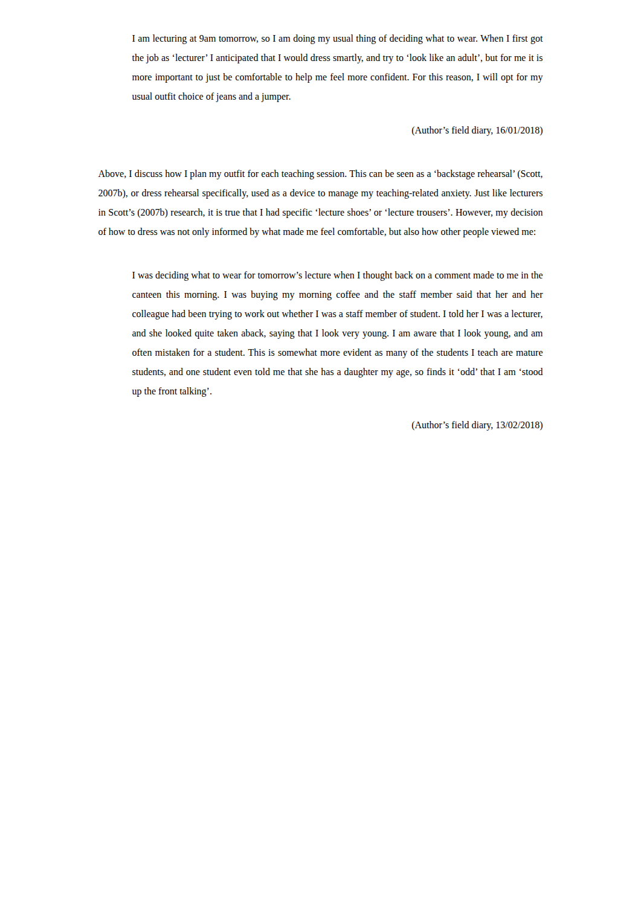I am lecturing at 9am tomorrow, so I am doing my usual thing of deciding what to wear. When I first got the job as ‘lecturer’ I anticipated that I would dress smartly, and try to ‘look like an adult’, but for me it is more important to just be comfortable to help me feel more confident. For this reason, I will opt for my usual outfit choice of jeans and a jumper.
(Author’s field diary, 16/01/2018)
Above, I discuss how I plan my outfit for each teaching session. This can be seen as a ‘backstage rehearsal’ (Scott, 2007b), or dress rehearsal specifically, used as a device to manage my teaching-related anxiety. Just like lecturers in Scott’s (2007b) research, it is true that I had specific ‘lecture shoes’ or ‘lecture trousers’. However, my decision of how to dress was not only informed by what made me feel comfortable, but also how other people viewed me:
I was deciding what to wear for tomorrow’s lecture when I thought back on a comment made to me in the canteen this morning. I was buying my morning coffee and the staff member said that her and her colleague had been trying to work out whether I was a staff member of student. I told her I was a lecturer, and she looked quite taken aback, saying that I look very young. I am aware that I look young, and am often mistaken for a student. This is somewhat more evident as many of the students I teach are mature students, and one student even told me that she has a daughter my age, so finds it ‘odd’ that I am ‘stood up the front talking’.
(Author’s field diary, 13/02/2018)